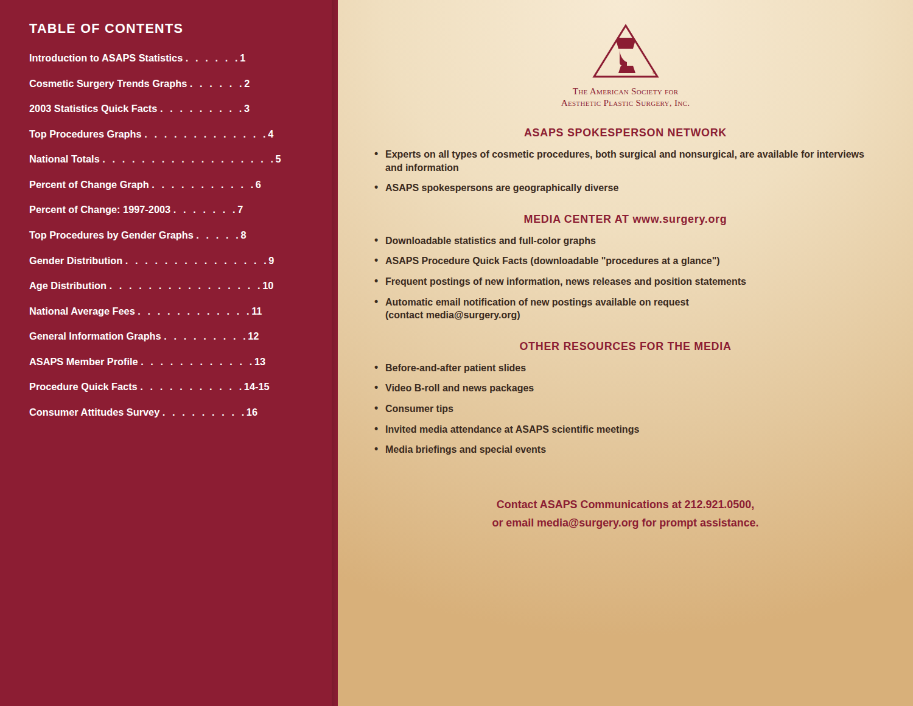Table of Contents
Introduction to ASAPS Statistics . . . . . . 1
Cosmetic Surgery Trends Graphs . . . . . . 2
2003 Statistics Quick Facts . . . . . . . . . 3
Top Procedures Graphs . . . . . . . . . . . . . 4
National Totals . . . . . . . . . . . . . . . . . . 5
Percent of Change Graph . . . . . . . . . . . 6
Percent of Change: 1997-2003 . . . . . . . 7
Top Procedures by Gender Graphs . . . . . 8
Gender Distribution . . . . . . . . . . . . . . . 9
Age Distribution . . . . . . . . . . . . . . . . 10
National Average Fees . . . . . . . . . . . . 11
General Information Graphs . . . . . . . . . 12
ASAPS Member Profile . . . . . . . . . . . . 13
Procedure Quick Facts . . . . . . . . . . . 14-15
Consumer Attitudes Survey . . . . . . . . . 16
®
The American Society for Aesthetic Plastic Surgery, Inc.
ASAPS Spokesperson Network
Experts on all types of cosmetic procedures, both surgical and nonsurgical, are available for interviews and information
ASAPS spokespersons are geographically diverse
Media Center at www.surgery.org
Downloadable statistics and full-color graphs
ASAPS Procedure Quick Facts (downloadable "procedures at a glance")
Frequent postings of new information, news releases and position statements
Automatic email notification of new postings available on request (contact media@surgery.org)
Other Resources for the Media
Before-and-after patient slides
Video B-roll and news packages
Consumer tips
Invited media attendance at ASAPS scientific meetings
Media briefings and special events
Contact ASAPS Communications at 212.921.0500,
or email media@surgery.org for prompt assistance.